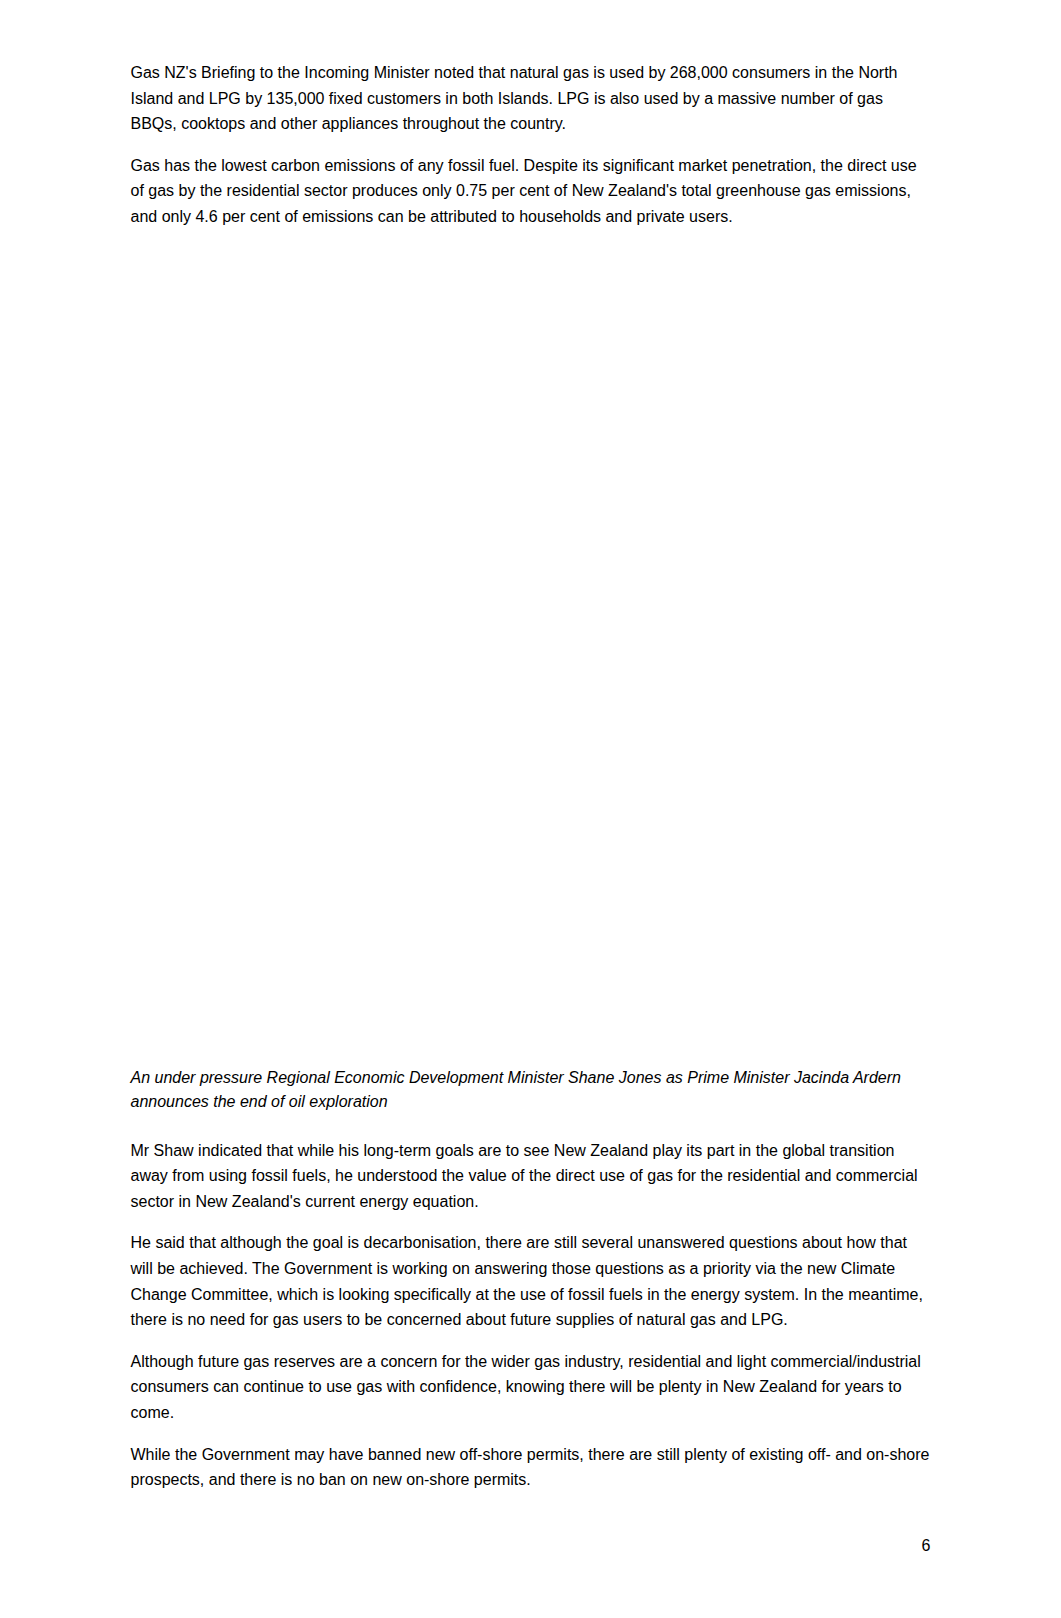Gas NZ's Briefing to the Incoming Minister noted that natural gas is used by 268,000 consumers in the North Island and LPG by 135,000 fixed customers in both Islands. LPG is also used by a massive number of gas BBQs, cooktops and other appliances throughout the country.
Gas has the lowest carbon emissions of any fossil fuel. Despite its significant market penetration, the direct use of gas by the residential sector produces only 0.75 per cent of New Zealand's total greenhouse gas emissions, and only 4.6 per cent of emissions can be attributed to households and private users.
An under pressure Regional Economic Development Minister Shane Jones as Prime Minister Jacinda Ardern announces the end of oil exploration
Mr Shaw indicated that while his long-term goals are to see New Zealand play its part in the global transition away from using fossil fuels, he understood the value of the direct use of gas for the residential and commercial sector in New Zealand's current energy equation.
He said that although the goal is decarbonisation, there are still several unanswered questions about how that will be achieved. The Government is working on answering those questions as a priority via the new Climate Change Committee, which is looking specifically at the use of fossil fuels in the energy system. In the meantime, there is no need for gas users to be concerned about future supplies of natural gas and LPG.
Although future gas reserves are a concern for the wider gas industry, residential and light commercial/industrial consumers can continue to use gas with confidence, knowing there will be plenty in New Zealand for years to come.
While the Government may have banned new off-shore permits, there are still plenty of existing off- and on-shore prospects, and there is no ban on new on-shore permits.
6